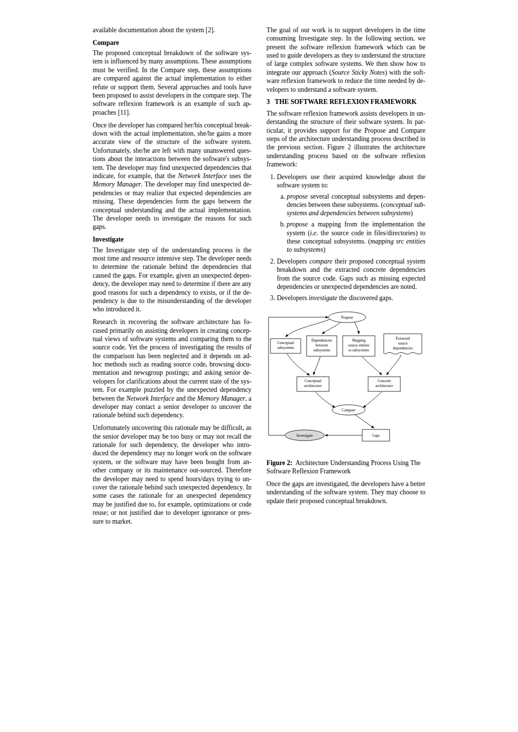available documentation about the system [2].
Compare
The proposed conceptual breakdown of the software system is influenced by many assumptions. These assumptions must be verified. In the Compare step, these assumptions are compared against the actual implementation to either refute or support them. Several approaches and tools have been proposed to assist developers in the compare step. The software reflexion framework is an example of such approaches [11].
Once the developer has compared her/his conceptual breakdown with the actual implementation, she/he gains a more accurate view of the structure of the software system. Unfortunately, she/he are left with many unanswered questions about the interactions between the software's subsystem. The developer may find unexpected dependencies that indicate, for example, that the Network Interface uses the Memory Manager. The developer may find unexpected dependencies or may realize that expected dependencies are missing. These dependencies form the gaps between the conceptual understanding and the actual implementation. The developer needs to investigate the reasons for such gaps.
Investigate
The Investigate step of the understanding process is the most time and resource intensive step. The developer needs to determine the rationale behind the dependencies that caused the gaps. For example, given an unexpected dependency, the developer may need to determine if there are any good reasons for such a dependency to exists, or if the dependency is due to the misunderstanding of the developer who introduced it.
Research in recovering the software architecture has focused primarily on assisting developers in creating conceptual views of software systems and comparing them to the source code. Yet the process of investigating the results of the comparison has been neglected and it depends on ad-hoc methods such as reading source code, browsing documentation and newsgroup postings; and asking senior developers for clarifications about the current state of the system. For example puzzled by the unexpected dependency between the Network Interface and the Memory Manager, a developer may contact a senior developer to uncover the rationale behind such dependency.
Unfortunately uncovering this rationale may be difficult, as the senior developer may be too busy or may not recall the rationale for such dependency, the developer who introduced the dependency may no longer work on the software system, or the software may have been bought from another company or its maintenance out-sourced. Therefore the developer may need to spend hours/days trying to uncover the rationale behind such unexpected dependency. In some cases the rationale for an unexpected dependency may be justified due to, for example, optimizations or code reuse; or not justified due to developer ignorance or pressure to market.
The goal of our work is to support developers in the time consuming Investigate step. In the following section, we present the software reflexion framework which can be used to guide developers as they to understand the structure of large complex software systems. We then show how to integrate our approach (Source Sticky Notes) with the software reflexion framework to reduce the time needed by developers to understand a software system.
3 THE SOFTWARE REFLEXION FRAMEWORK
The software reflexion framework assists developers in understanding the structure of their software system. In particular, it provides support for the Propose and Compare steps of the architecture understanding process described in the previous section. Figure 2 illustrates the architecture understanding process based on the software reflexion framework:
Developers use their acquired knowledge about the software system to:
propose several conceptual subsystems and dependencies between these subsystems. (conceptual subsystems and dependencies between subsystems)
propose a mapping from the implementation the system (i.e. the source code in files/directories) to these conceptual subsystems. (mapping src entities to subsystems)
Developers compare their proposed conceptual system breakdown and the extracted concrete dependencies from the source code. Gaps such as missing expected dependencies or unexpected dependencies are noted.
Developers investigate the discovered gaps.
Propose Conceptual subsystems Dependencies between subsystems Mapping source entities to subsystems Extracted source dependencies Conceptual architecture Concrete architecture Compare Gaps Investigate
Figure 2: Architecture Understanding Process Using The Software Reflexion Framework
Once the gaps are investigated, the developers have a better understanding of the software system. They may choose to update their proposed conceptual breakdown.